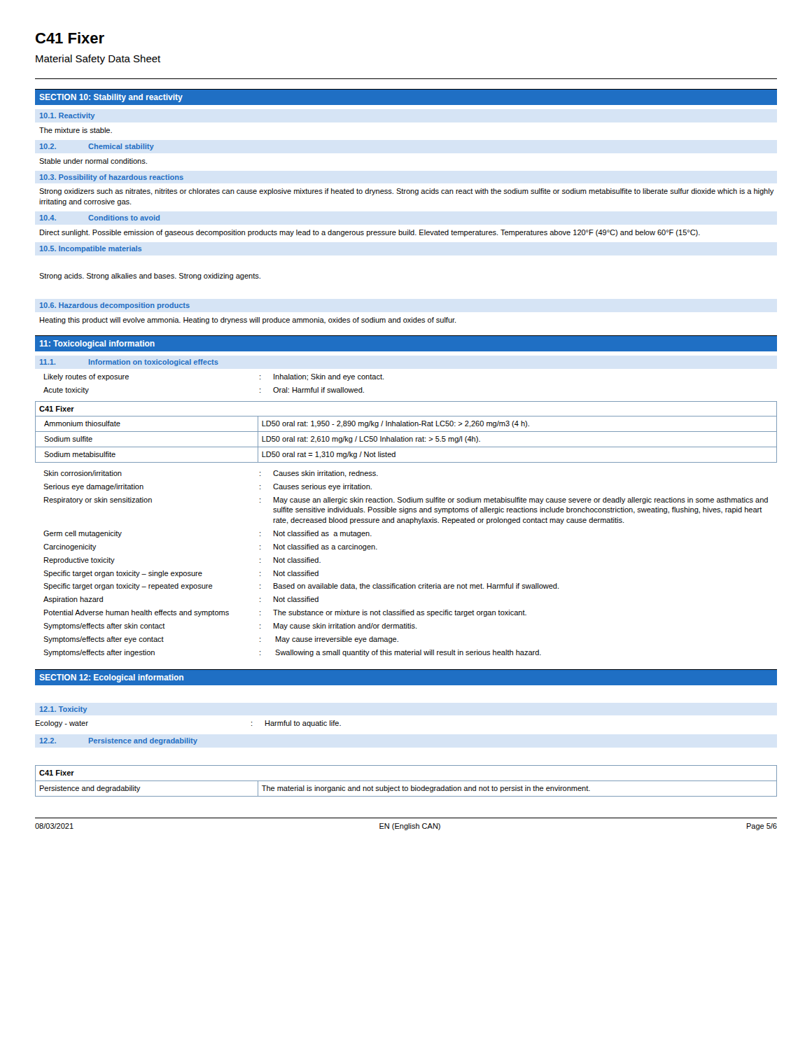C41 Fixer
Material Safety Data Sheet
SECTION 10: Stability and reactivity
10.1. Reactivity
The mixture is stable.
10.2. Chemical stability
Stable under normal conditions.
10.3. Possibility of hazardous reactions
Strong oxidizers such as nitrates, nitrites or chlorates can cause explosive mixtures if heated to dryness. Strong acids can react with the sodium sulfite or sodium metabisulfite to liberate sulfur dioxide which is a highly irritating and corrosive gas.
10.4. Conditions to avoid
Direct sunlight. Possible emission of gaseous decomposition products may lead to a dangerous pressure build. Elevated temperatures. Temperatures above 120°F (49°C) and below 60°F (15°C).
10.5. Incompatible materials
Strong acids. Strong alkalies and bases. Strong oxidizing agents.
10.6. Hazardous decomposition products
Heating this product will evolve ammonia. Heating to dryness will produce ammonia, oxides of sodium and oxides of sulfur.
11: Toxicological information
11.1. Information on toxicological effects
| Likely routes of exposure | : | Inhalation; Skin and eye contact. |
| Acute toxicity | : | Oral: Harmful if swallowed. |
| C41 Fixer |
| --- |
| Ammonium thiosulfate | LD50 oral rat: 1,950 - 2,890 mg/kg / Inhalation-Rat LC50: > 2,260 mg/m3 (4 h). |
| Sodium sulfite | LD50 oral rat: 2,610 mg/kg / LC50 Inhalation rat: > 5.5 mg/l (4h). |
| Sodium metabisulfite | LD50 oral rat = 1,310 mg/kg / Not listed |
| Skin corrosion/irritation | : | Causes skin irritation, redness. |
| Serious eye damage/irritation | : | Causes serious eye irritation. |
| Respiratory or skin sensitization | : | May cause an allergic skin reaction. Sodium sulfite or sodium metabisulfite may cause severe or deadly allergic reactions in some asthmatics and sulfite sensitive individuals. Possible signs and symptoms of allergic reactions include bronchoconstriction, sweating, flushing, hives, rapid heart rate, decreased blood pressure and anaphylaxis. Repeated or prolonged contact may cause dermatitis. |
| Germ cell mutagenicity | : | Not classified as a mutagen. |
| Carcinogenicity | : | Not classified as a carcinogen. |
| Reproductive toxicity | : | Not classified. |
| Specific target organ toxicity – single exposure | : | Not classified |
| Specific target organ toxicity – repeated exposure | : | Based on available data, the classification criteria are not met. Harmful if swallowed. |
| Aspiration hazard | : | Not classified |
| Potential Adverse human health effects and symptoms | : | The substance or mixture is not classified as specific target organ toxicant. |
| Symptoms/effects after skin contact | : | May cause skin irritation and/or dermatitis. |
| Symptoms/effects after eye contact | : | May cause irreversible eye damage. |
| Symptoms/effects after ingestion | : | Swallowing a small quantity of this material will result in serious health hazard. |
SECTION 12: Ecological information
12.1. Toxicity
| Ecology - water | : | Harmful to aquatic life. |
12.2. Persistence and degradability
| C41 Fixer |
| --- |
| Persistence and degradability | The material is inorganic and not subject to biodegradation and not to persist in the environment. |
08/03/2021
EN (English CAN)
Page 5/6